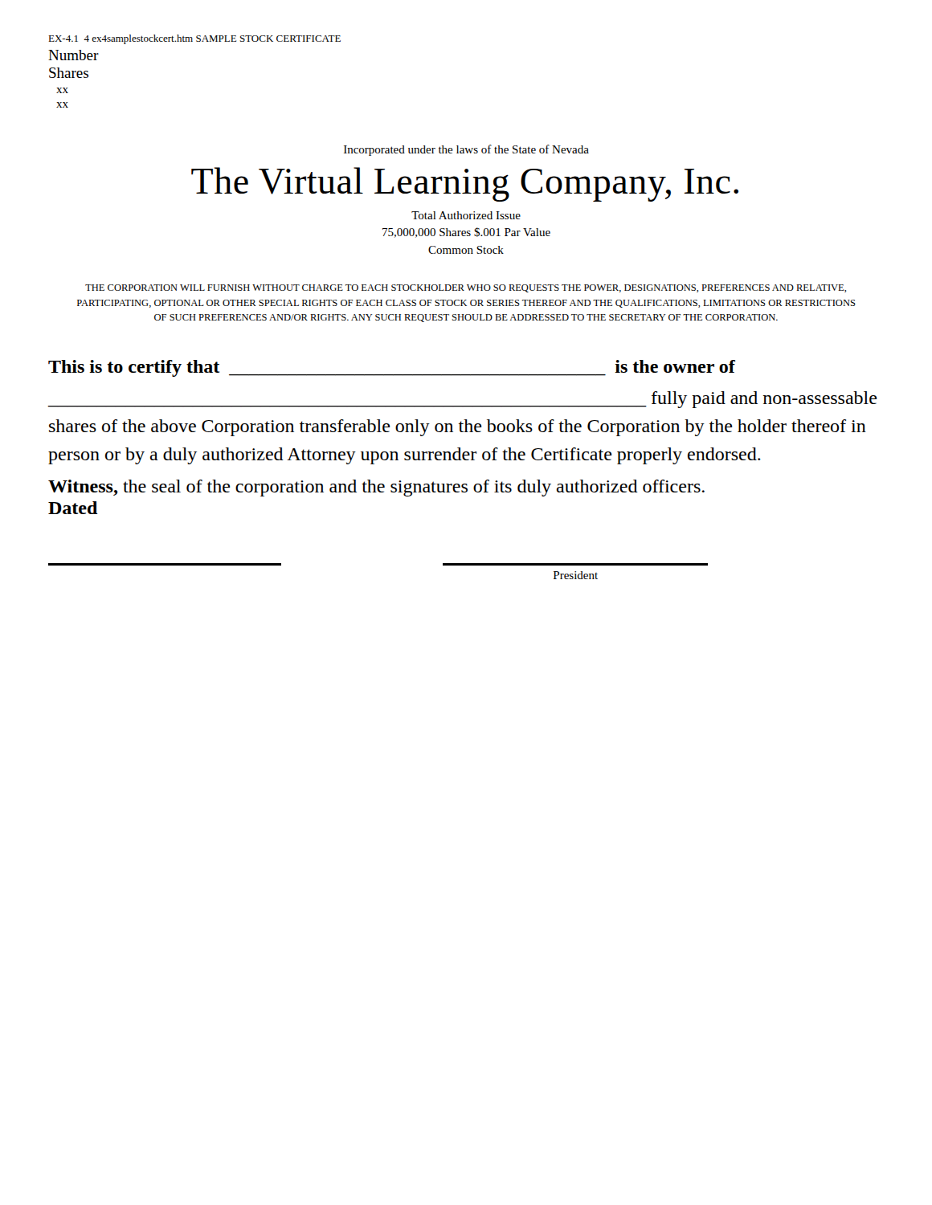EX-4.1 4 ex4samplestockcert.htm SAMPLE STOCK CERTIFICATE
Number
Shares
xx
xx
Incorporated under the laws of the State of Nevada
The Virtual Learning Company, Inc.
Total Authorized Issue
75,000,000 Shares $.001 Par Value
Common Stock
THE CORPORATION WILL FURNISH WITHOUT CHARGE TO EACH STOCKHOLDER WHO SO REQUESTS THE POWER, DESIGNATIONS, PREFERENCES AND RELATIVE, PARTICIPATING, OPTIONAL OR OTHER SPECIAL RIGHTS OF EACH CLASS OF STOCK OR SERIES THEREOF AND THE QUALIFICATIONS, LIMITATIONS OR RESTRICTIONS OF SUCH PREFERENCES AND/OR RIGHTS. ANY SUCH REQUEST SHOULD BE ADDRESSED TO THE SECRETARY OF THE CORPORATION.
This is to certify that _______________________________________ is the owner of
______________________________________________________________ fully paid and non-assessable shares of the above Corporation transferable only on the books of the Corporation by the holder thereof in person or by a duly authorized Attorney upon surrender of the Certificate properly endorsed.
Witness, the seal of the corporation and the signatures of its duly authorized officers.
Dated
| | President |